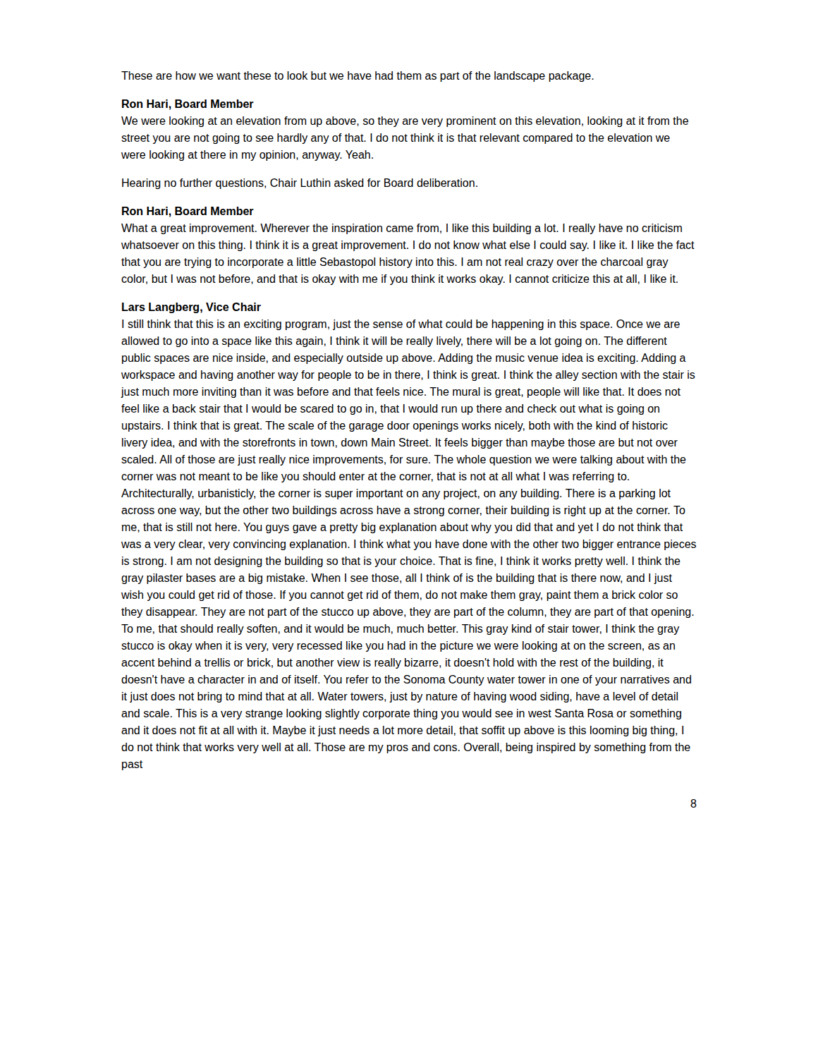These are how we want these to look but we have had them as part of the landscape package.
Ron Hari, Board Member
We were looking at an elevation from up above, so they are very prominent on this elevation, looking at it from the street you are not going to see hardly any of that. I do not think it is that relevant compared to the elevation we were looking at there in my opinion, anyway. Yeah.
Hearing no further questions, Chair Luthin asked for Board deliberation.
Ron Hari, Board Member
What a great improvement. Wherever the inspiration came from, I like this building a lot. I really have no criticism whatsoever on this thing. I think it is a great improvement. I do not know what else I could say. I like it. I like the fact that you are trying to incorporate a little Sebastopol history into this. I am not real crazy over the charcoal gray color, but I was not before, and that is okay with me if you think it works okay. I cannot criticize this at all, I like it.
Lars Langberg, Vice Chair
I still think that this is an exciting program, just the sense of what could be happening in this space. Once we are allowed to go into a space like this again, I think it will be really lively, there will be a lot going on. The different public spaces are nice inside, and especially outside up above. Adding the music venue idea is exciting. Adding a workspace and having another way for people to be in there, I think is great. I think the alley section with the stair is just much more inviting than it was before and that feels nice. The mural is great, people will like that. It does not feel like a back stair that I would be scared to go in, that I would run up there and check out what is going on upstairs. I think that is great. The scale of the garage door openings works nicely, both with the kind of historic livery idea, and with the storefronts in town, down Main Street. It feels bigger than maybe those are but not over scaled. All of those are just really nice improvements, for sure. The whole question we were talking about with the corner was not meant to be like you should enter at the corner, that is not at all what I was referring to. Architecturally, urbanisticly, the corner is super important on any project, on any building. There is a parking lot across one way, but the other two buildings across have a strong corner, their building is right up at the corner. To me, that is still not here. You guys gave a pretty big explanation about why you did that and yet I do not think that was a very clear, very convincing explanation. I think what you have done with the other two bigger entrance pieces is strong. I am not designing the building so that is your choice. That is fine, I think it works pretty well. I think the gray pilaster bases are a big mistake. When I see those, all I think of is the building that is there now, and I just wish you could get rid of those. If you cannot get rid of them, do not make them gray, paint them a brick color so they disappear. They are not part of the stucco up above, they are part of the column, they are part of that opening. To me, that should really soften, and it would be much, much better. This gray kind of stair tower, I think the gray stucco is okay when it is very, very recessed like you had in the picture we were looking at on the screen, as an accent behind a trellis or brick, but another view is really bizarre, it doesn't hold with the rest of the building, it doesn't have a character in and of itself. You refer to the Sonoma County water tower in one of your narratives and it just does not bring to mind that at all. Water towers, just by nature of having wood siding, have a level of detail and scale. This is a very strange looking slightly corporate thing you would see in west Santa Rosa or something and it does not fit at all with it. Maybe it just needs a lot more detail, that soffit up above is this looming big thing, I do not think that works very well at all. Those are my pros and cons. Overall, being inspired by something from the past
8